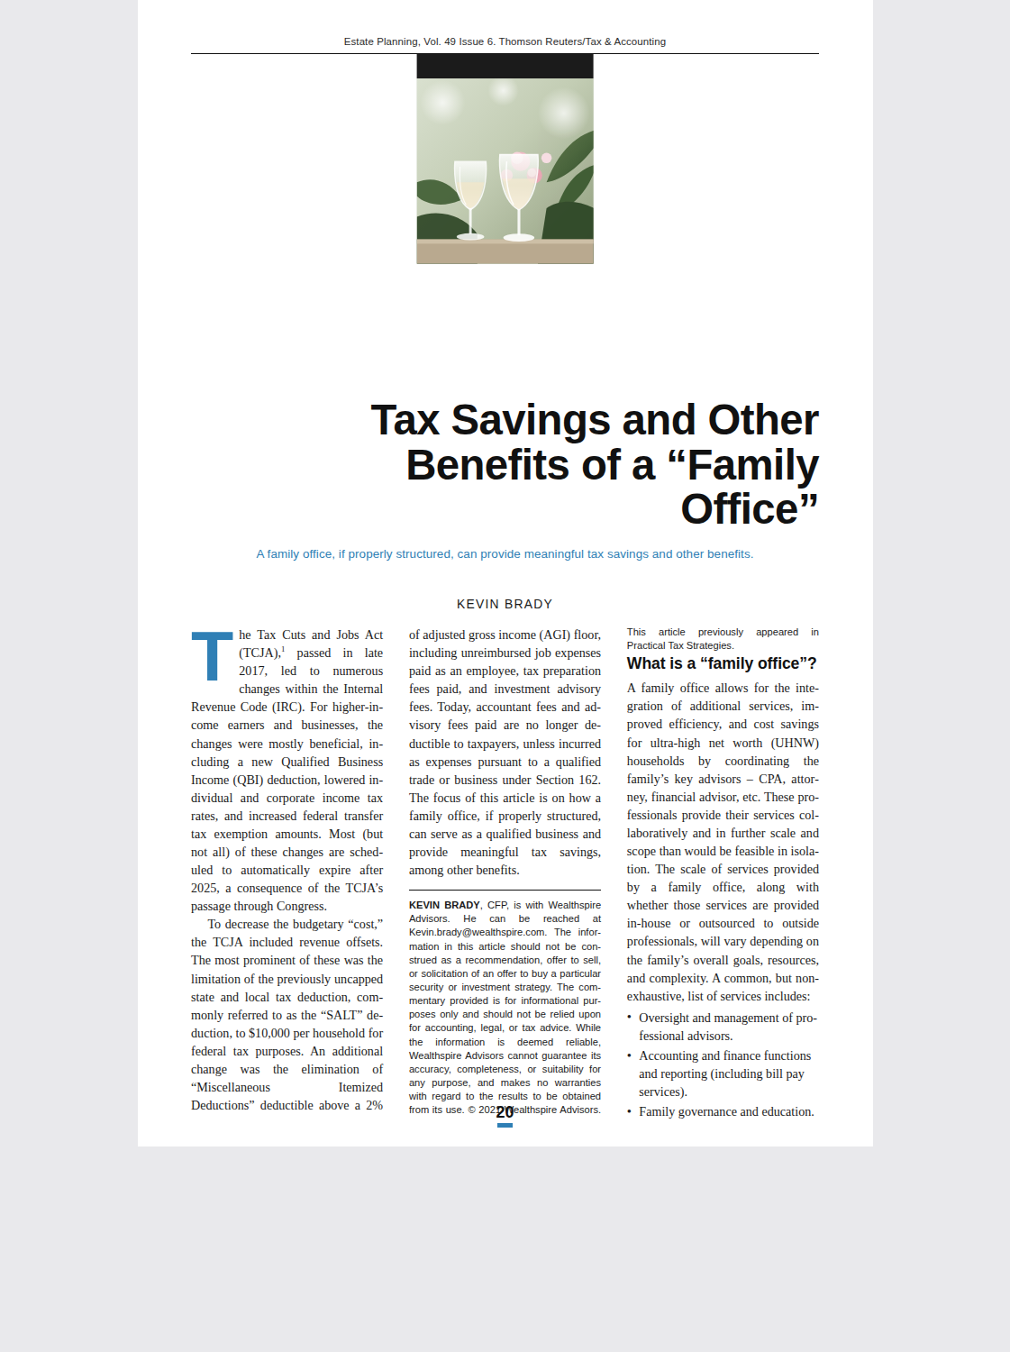Estate Planning, Vol. 49 Issue 6. Thomson Reuters/Tax & Accounting
Tax Savings and Other
Benefits of a “Family Office”
A family office, if properly structured, can provide meaningful tax savings and other benefits.
KEVIN BRADY
The Tax Cuts and Jobs Act (TCJA),1 passed in late 2017, led to numerous changes within the Internal Revenue Code (IRC). For higher-income earners and businesses, the changes were mostly beneficial, including a new Qualified Business Income (QBI) deduction, lowered individual and corporate income tax rates, and increased federal transfer tax exemption amounts. Most (but not all) of these changes are scheduled to automatically expire after 2025, a consequence of the TCJA’s passage through Congress.
To decrease the budgetary “cost,” the TCJA included revenue offsets. The most prominent of these was the limitation of the previously uncapped state and local tax deduction, commonly referred to as the “SALT” deduction, to $10,000 per household for federal tax purposes. An additional change was the elimination of “Miscellaneous Itemized Deductions” deductible above a 2% of adjusted gross income (AGI) floor, including unreimbursed job expenses paid as an employee, tax preparation fees paid, and investment advisory fees. Today, accountant fees and advisory fees paid are no longer deductible to taxpayers, unless incurred as expenses pursuant to a qualified trade or business under Section 162. The focus of this article is on how a family office, if properly structured, can serve as a qualified business and provide meaningful tax savings, among other benefits.
KEVIN BRADY, CFP, is with Wealthspire Advisors. He can be reached at Kevin.brady@wealthspire.com. The information in this article should not be construed as a recommendation, offer to sell, or solicitation of an offer to buy a particular security or investment strategy. The commentary provided is for informational purposes only and should not be relied upon for accounting, legal, or tax advice. While the information is deemed reliable, Wealthspire Advisors cannot guarantee its accuracy, completeness, or suitability for any purpose, and makes no warranties with regard to the results to be obtained from its use. © 2021 Wealthspire Advisors. This article previously appeared in Practical Tax Strategies.
What is a “family office”?
A family office allows for the integration of additional services, improved efficiency, and cost savings for ultra-high net worth (UHNW) households by coordinating the family’s key advisors – CPA, attorney, financial advisor, etc. These professionals provide their services collaboratively and in further scale and scope than would be feasible in isolation. The scale of services provided by a family office, along with whether those services are provided in-house or outsourced to outside professionals, will vary depending on the family’s overall goals, resources, and complexity. A common, but non-exhaustive, list of services includes:
Oversight and management of professional advisors.
Accounting and finance functions and reporting (including bill pay services).
Family governance and education.
20